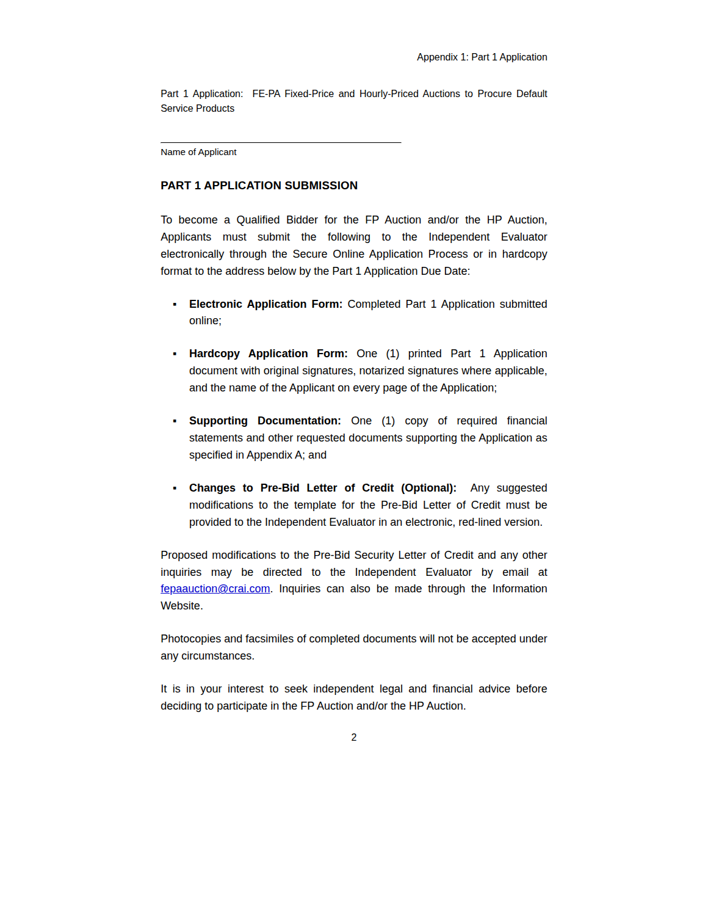Appendix 1: Part 1 Application
Part 1 Application: FE-PA Fixed-Price and Hourly-Priced Auctions to Procure Default Service Products
Name of Applicant
PART 1 APPLICATION SUBMISSION
To become a Qualified Bidder for the FP Auction and/or the HP Auction, Applicants must submit the following to the Independent Evaluator electronically through the Secure Online Application Process or in hardcopy format to the address below by the Part 1 Application Due Date:
Electronic Application Form: Completed Part 1 Application submitted online;
Hardcopy Application Form: One (1) printed Part 1 Application document with original signatures, notarized signatures where applicable, and the name of the Applicant on every page of the Application;
Supporting Documentation: One (1) copy of required financial statements and other requested documents supporting the Application as specified in Appendix A; and
Changes to Pre-Bid Letter of Credit (Optional): Any suggested modifications to the template for the Pre-Bid Letter of Credit must be provided to the Independent Evaluator in an electronic, red-lined version.
Proposed modifications to the Pre-Bid Security Letter of Credit and any other inquiries may be directed to the Independent Evaluator by email at fepaauction@crai.com. Inquiries can also be made through the Information Website.
Photocopies and facsimiles of completed documents will not be accepted under any circumstances.
It is in your interest to seek independent legal and financial advice before deciding to participate in the FP Auction and/or the HP Auction.
2